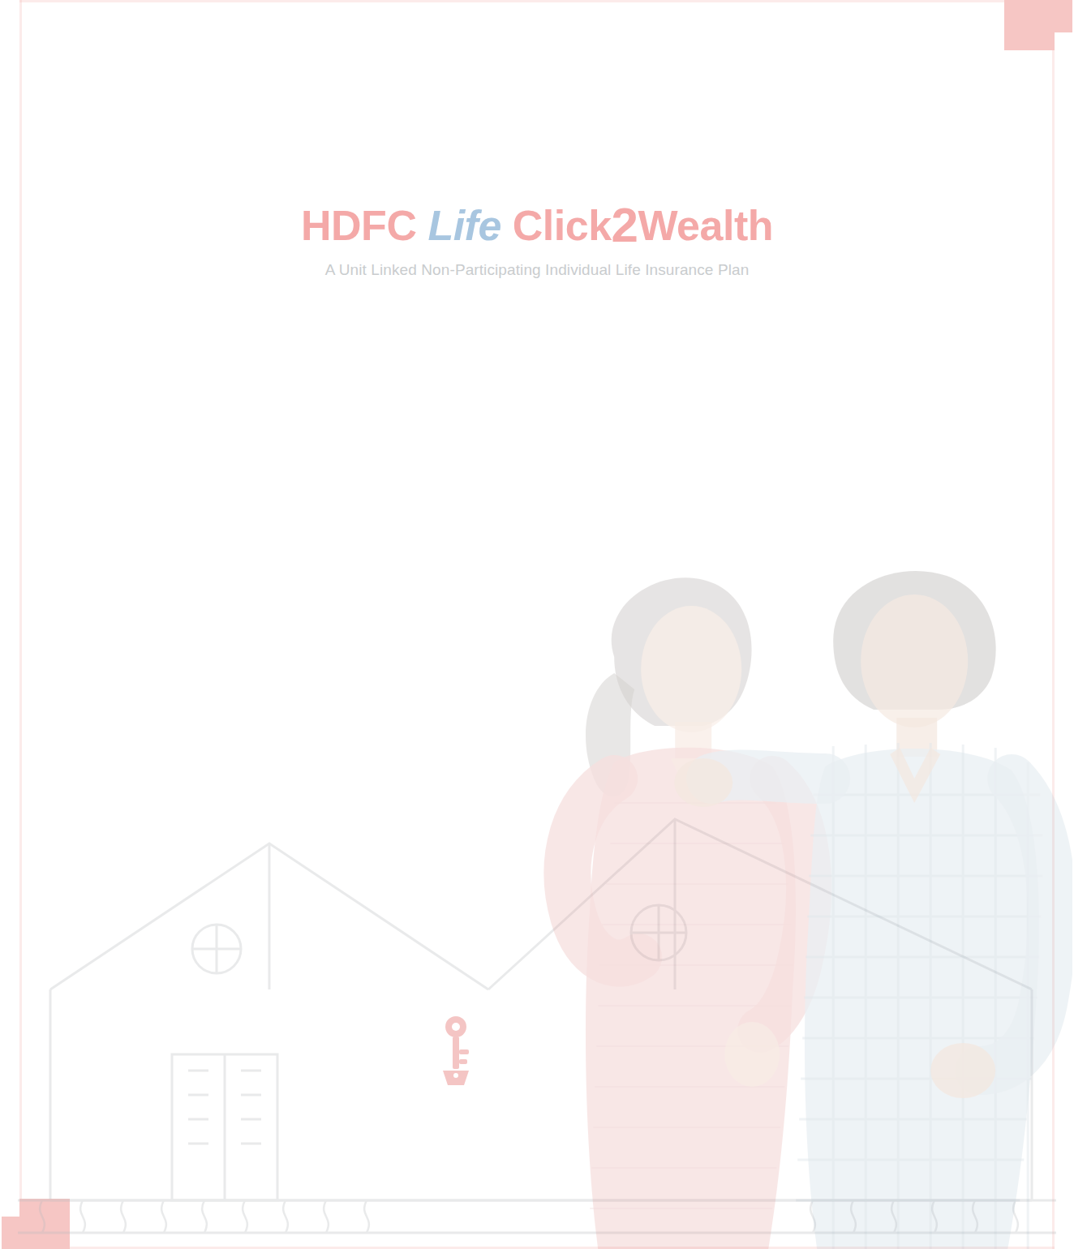HDFC Life Click 2 Wealth
A Unit Linked Non-Participating Individual Life Insurance Plan